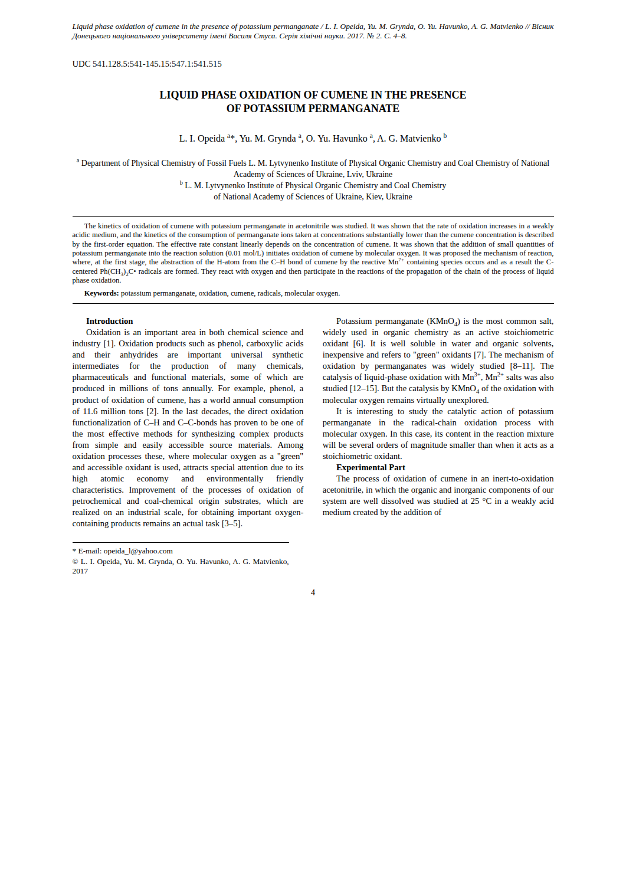Liquid phase oxidation of cumene in the presence of potassium permanganate / L. I. Opeida, Yu. M. Grynda, O. Yu. Havunko, A. G. Matvienko // Вісник Донецького національного університету імені Василя Стуса. Серія хімічні науки. 2017. № 2. С. 4–8.
UDC 541.128.5:541-145.15:547.1:541.515
Liquid phase oxidation of cumene in the presence
of potassium permanganate
L. I. Opeida a*, Yu. M. Grynda a, O. Yu. Havunko a, A. G. Matvienko b
a Department of Physical Chemistry of Fossil Fuels L. M. Lytvynenko Institute of Physical Organic Chemistry and Coal Chemistry of National Academy of Sciences of Ukraine, Lviv, Ukraine
b L. M. Lytvynenko Institute of Physical Organic Chemistry and Coal Chemistry
of National Academy of Sciences of Ukraine, Kiev, Ukraine
The kinetics of oxidation of cumene with potassium permanganate in acetonitrile was studied. It was shown that the rate of oxidation increases in a weakly acidic medium, and the kinetics of the consumption of permanganate ions taken at concentrations substantially lower than the cumene concentration is described by the first-order equation. The effective rate constant linearly depends on the concentration of cumene. It was shown that the addition of small quantities of potassium permanganate into the reaction solution (0.01 mol/L) initiates oxidation of cumene by molecular oxygen. It was proposed the mechanism of reaction, where, at the first stage, the abstraction of the H-atom from the C–H bond of cumene by the reactive Mn7+ containing species occurs and as a result the C-centered Ph(CH3)2C• radicals are formed. They react with oxygen and then participate in the reactions of the propagation of the chain of the process of liquid phase oxidation.
Keywords: potassium permanganate, oxidation, cumene, radicals, molecular oxygen.
Introduction
Oxidation is an important area in both chemical science and industry [1]. Oxidation products such as phenol, carboxylic acids and their anhydrides are important universal synthetic intermediates for the production of many chemicals, pharmaceuticals and functional materials, some of which are produced in millions of tons annually. For example, phenol, a product of oxidation of cumene, has a world annual consumption of 11.6 million tons [2]. In the last decades, the direct oxidation functionalization of C–H and C–C-bonds has proven to be one of the most effective methods for synthesizing complex products from simple and easily accessible source materials. Among oxidation processes these, where molecular oxygen as a "green" and accessible oxidant is used, attracts special attention due to its high atomic economy and environmentally friendly characteristics. Improvement of the processes of oxidation of petrochemical and coal-chemical origin substrates, which are realized on an industrial scale, for obtaining important oxygen-containing products remains an actual task [3–5].
Potassium permanganate (KMnO4) is the most common salt, widely used in organic chemistry as an active stoichiometric oxidant [6]. It is well soluble in water and organic solvents, inexpensive and refers to "green" oxidants [7]. The mechanism of oxidation by permanganates was widely studied [8–11]. The catalysis of liquid-phase oxidation with Mn3+, Mn2+ salts was also studied [12–15]. But the catalysis by KMnO4 of the oxidation with molecular oxygen remains virtually unexplored.
It is interesting to study the catalytic action of potassium permanganate in the radical-chain oxidation process with molecular oxygen. In this case, its content in the reaction mixture will be several orders of magnitude smaller than when it acts as a stoichiometric oxidant.
Experimental Part
The process of oxidation of cumene in an inert-to-oxidation acetonitrile, in which the organic and inorganic components of our system are well dissolved was studied at 25 °C in a weakly acid medium created by the addition of
* E-mail: opeida_l@yahoo.com
© L. I. Opeida, Yu. M. Grynda, O. Yu. Havunko, A. G. Matvienko, 2017
4